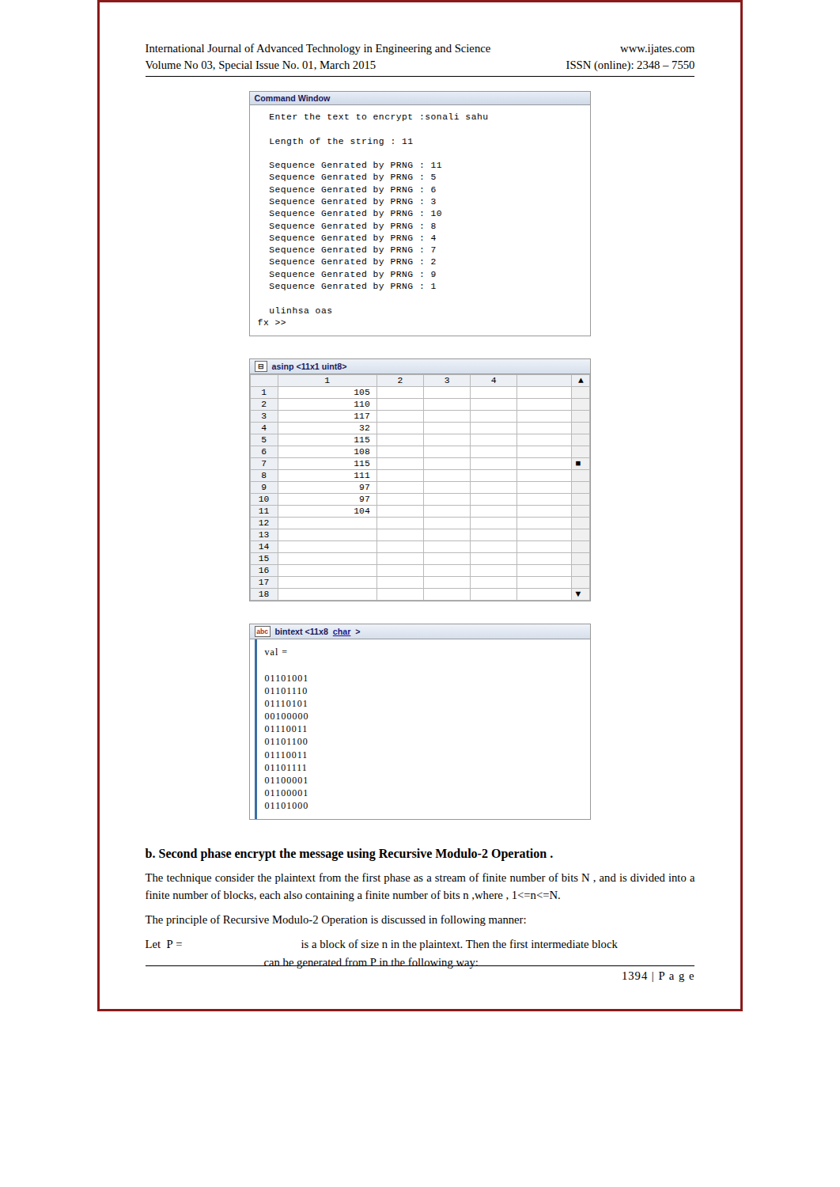International Journal of Advanced Technology in Engineering and Science
www.ijates.com
Volume No 03, Special Issue No. 01, March 2015
ISSN (online): 2348 – 7550
Command Window
Enter the text to encrypt :sonali sahu Length of the string : 11 Sequence Genrated by PRNG : 11 Sequence Genrated by PRNG : 5 Sequence Genrated by PRNG : 6 Sequence Genrated by PRNG : 3 Sequence Genrated by PRNG : 10 Sequence Genrated by PRNG : 8 Sequence Genrated by PRNG : 4 Sequence Genrated by PRNG : 7 Sequence Genrated by PRNG : 2 Sequence Genrated by PRNG : 9 Sequence Genrated by PRNG : 1 ulinhsa oas fx >>
⊟ asinp <11x1 uint8>
| | 1 | 2 | 3 | 4 | | ▲ |
| --- | --- | --- | --- | --- | --- | --- |
| 1 | 105 | | | | | |
| 2 | 110 | | | | | |
| 3 | 117 | | | | | |
| 4 | 32 | | | | | |
| 5 | 115 | | | | | |
| 6 | 108 | | | | | |
| 7 | 115 | | | | | ■ |
| 8 | 111 | | | | | |
| 9 | 97 | | | | | |
| 10 | 97 | | | | | |
| 11 | 104 | | | | | |
| 12 | | | | | | |
| 13 | | | | | | |
| 14 | | | | | | |
| 15 | | | | | | |
| 16 | | | | | | |
| 17 | | | | | | |
| 18 | | | | | | ▼ |
abc bintext <11x8 char>
val = 01101001 01101110 01110101 00100000 01110011 01101100 01110011 01101111 01100001 01100001 01101000
b. Second phase encrypt the message using Recursive Modulo-2 Operation .
The technique consider the plaintext from the first phase as a stream of finite number of bits N , and is divided into a finite number of blocks, each also containing a finite number of bits n ,where , 1<=n<=N.
The principle of Recursive Modulo-2 Operation is discussed in following manner:
Let P = is a block of size n in the plaintext. Then the first intermediate block
can be generated from P in the following way:
1394 | P a g e